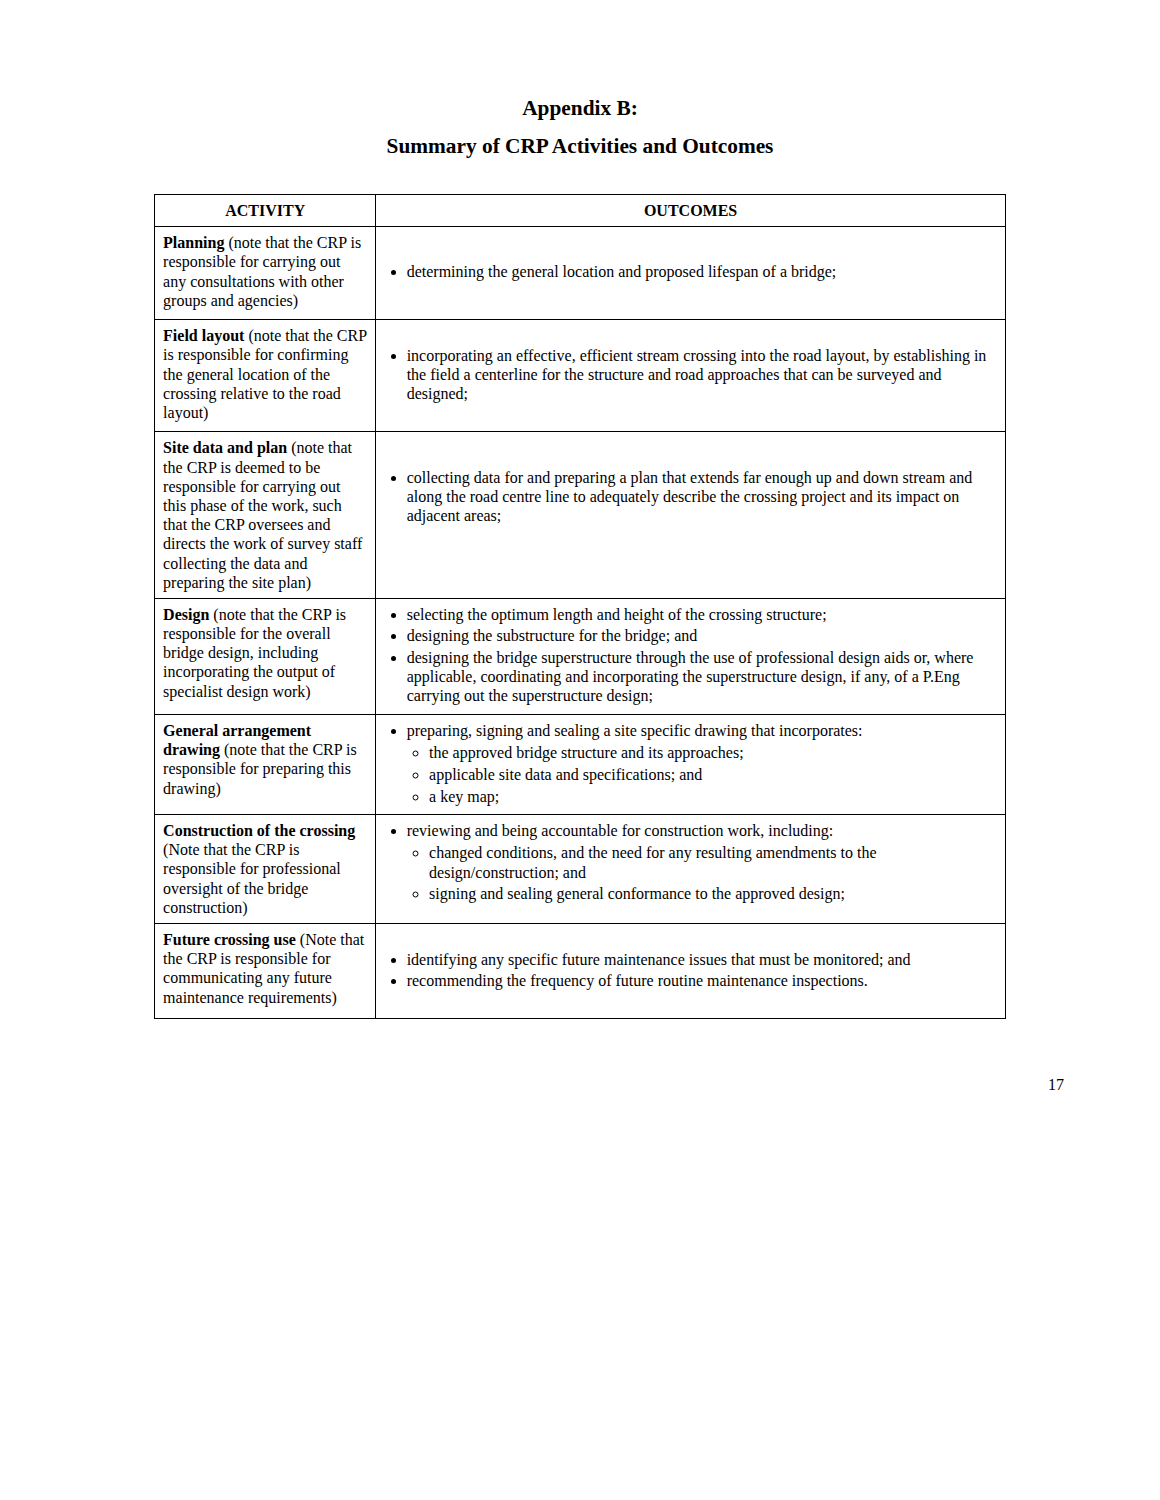Appendix B:
Summary of CRP Activities and Outcomes
| ACTIVITY | OUTCOMES |
| --- | --- |
| Planning (note that the CRP is responsible for carrying out any consultations with other groups and agencies) | determining the general location and proposed lifespan of a bridge; |
| Field layout (note that the CRP is responsible for confirming the general location of the crossing relative to the road layout) | incorporating an effective, efficient stream crossing into the road layout, by establishing in the field a centerline for the structure and road approaches that can be surveyed and designed; |
| Site data and plan (note that the CRP is deemed to be responsible for carrying out this phase of the work, such that the CRP oversees and directs the work of survey staff collecting the data and preparing the site plan) | collecting data for and preparing a plan that extends far enough up and down stream and along the road centre line to adequately describe the crossing project and its impact on adjacent areas; |
| Design (note that the CRP is responsible for the overall bridge design, including incorporating the output of specialist design work) | selecting the optimum length and height of the crossing structure; designing the substructure for the bridge; and designing the bridge superstructure through the use of professional design aids or, where applicable, coordinating and incorporating the superstructure design, if any, of a P.Eng carrying out the superstructure design; |
| General arrangement drawing (note that the CRP is responsible for preparing this drawing) | preparing, signing and sealing a site specific drawing that incorporates: the approved bridge structure and its approaches; applicable site data and specifications; and a key map; |
| Construction of the crossing (Note that the CRP is responsible for professional oversight of the bridge construction) | reviewing and being accountable for construction work, including: changed conditions, and the need for any resulting amendments to the design/construction; and signing and sealing general conformance to the approved design; |
| Future crossing use (Note that the CRP is responsible for communicating any future maintenance requirements) | identifying any specific future maintenance issues that must be monitored; and recommending the frequency of future routine maintenance inspections. |
17